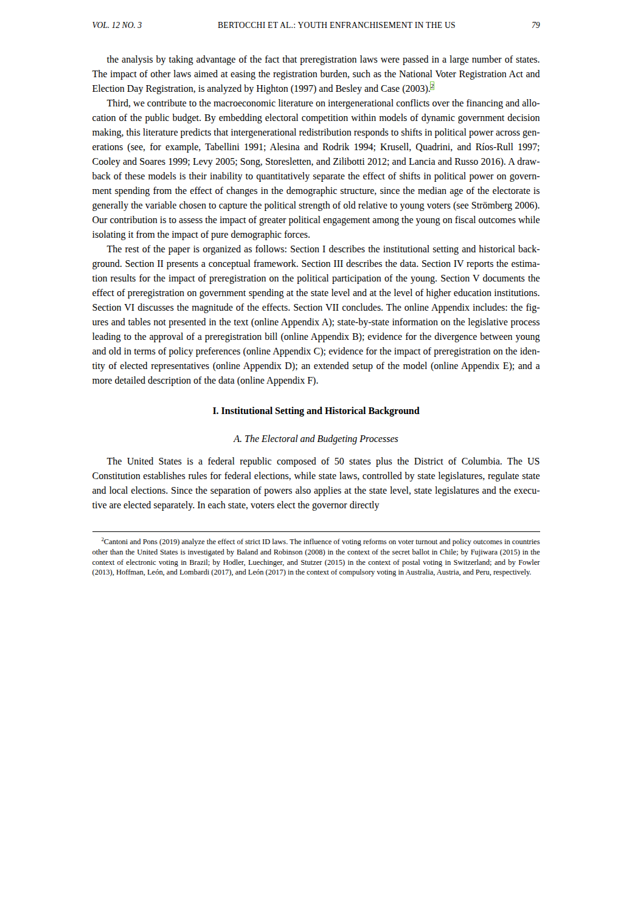VOL. 12 NO. 3 BERTOCCHI ET AL.: YOUTH ENFRANCHISEMENT IN THE US 79
the analysis by taking advantage of the fact that preregistration laws were passed in a large number of states. The impact of other laws aimed at easing the registration burden, such as the National Voter Registration Act and Election Day Registration, is analyzed by Highton (1997) and Besley and Case (2003).2
Third, we contribute to the macroeconomic literature on intergenerational conflicts over the financing and allocation of the public budget. By embedding electoral competition within models of dynamic government decision making, this literature predicts that intergenerational redistribution responds to shifts in political power across generations (see, for example, Tabellini 1991; Alesina and Rodrik 1994; Krusell, Quadrini, and Ríos-Rull 1997; Cooley and Soares 1999; Levy 2005; Song, Storesletten, and Zilibotti 2012; and Lancia and Russo 2016). A drawback of these models is their inability to quantitatively separate the effect of shifts in political power on government spending from the effect of changes in the demographic structure, since the median age of the electorate is generally the variable chosen to capture the political strength of old relative to young voters (see Strömberg 2006). Our contribution is to assess the impact of greater political engagement among the young on fiscal outcomes while isolating it from the impact of pure demographic forces.
The rest of the paper is organized as follows: Section I describes the institutional setting and historical background. Section II presents a conceptual framework. Section III describes the data. Section IV reports the estimation results for the impact of preregistration on the political participation of the young. Section V documents the effect of preregistration on government spending at the state level and at the level of higher education institutions. Section VI discusses the magnitude of the effects. Section VII concludes. The online Appendix includes: the figures and tables not presented in the text (online Appendix A); state-by-state information on the legislative process leading to the approval of a preregistration bill (online Appendix B); evidence for the divergence between young and old in terms of policy preferences (online Appendix C); evidence for the impact of preregistration on the identity of elected representatives (online Appendix D); an extended setup of the model (online Appendix E); and a more detailed description of the data (online Appendix F).
I. Institutional Setting and Historical Background
A. The Electoral and Budgeting Processes
The United States is a federal republic composed of 50 states plus the District of Columbia. The US Constitution establishes rules for federal elections, while state laws, controlled by state legislatures, regulate state and local elections. Since the separation of powers also applies at the state level, state legislatures and the executive are elected separately. In each state, voters elect the governor directly
2Cantoni and Pons (2019) analyze the effect of strict ID laws. The influence of voting reforms on voter turnout and policy outcomes in countries other than the United States is investigated by Baland and Robinson (2008) in the context of the secret ballot in Chile; by Fujiwara (2015) in the context of electronic voting in Brazil; by Hodler, Luechinger, and Stutzer (2015) in the context of postal voting in Switzerland; and by Fowler (2013), Hoffman, León, and Lombardi (2017), and León (2017) in the context of compulsory voting in Australia, Austria, and Peru, respectively.